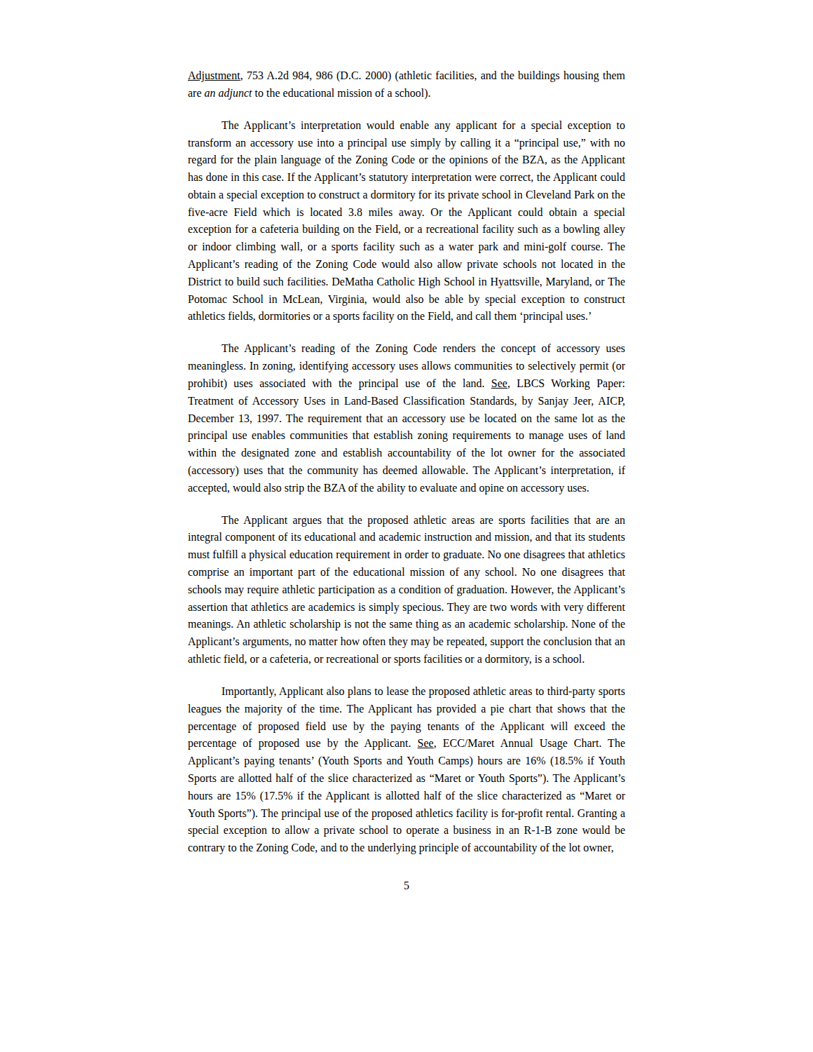Adjustment, 753 A.2d 984, 986 (D.C. 2000) (athletic facilities, and the buildings housing them are an adjunct to the educational mission of a school).
The Applicant’s interpretation would enable any applicant for a special exception to transform an accessory use into a principal use simply by calling it a “principal use,” with no regard for the plain language of the Zoning Code or the opinions of the BZA, as the Applicant has done in this case. If the Applicant’s statutory interpretation were correct, the Applicant could obtain a special exception to construct a dormitory for its private school in Cleveland Park on the five-acre Field which is located 3.8 miles away. Or the Applicant could obtain a special exception for a cafeteria building on the Field, or a recreational facility such as a bowling alley or indoor climbing wall, or a sports facility such as a water park and mini-golf course. The Applicant’s reading of the Zoning Code would also allow private schools not located in the District to build such facilities. DeMatha Catholic High School in Hyattsville, Maryland, or The Potomac School in McLean, Virginia, would also be able by special exception to construct athletics fields, dormitories or a sports facility on the Field, and call them ‘principal uses.’
The Applicant’s reading of the Zoning Code renders the concept of accessory uses meaningless. In zoning, identifying accessory uses allows communities to selectively permit (or prohibit) uses associated with the principal use of the land. See, LBCS Working Paper: Treatment of Accessory Uses in Land-Based Classification Standards, by Sanjay Jeer, AICP, December 13, 1997. The requirement that an accessory use be located on the same lot as the principal use enables communities that establish zoning requirements to manage uses of land within the designated zone and establish accountability of the lot owner for the associated (accessory) uses that the community has deemed allowable. The Applicant’s interpretation, if accepted, would also strip the BZA of the ability to evaluate and opine on accessory uses.
The Applicant argues that the proposed athletic areas are sports facilities that are an integral component of its educational and academic instruction and mission, and that its students must fulfill a physical education requirement in order to graduate. No one disagrees that athletics comprise an important part of the educational mission of any school. No one disagrees that schools may require athletic participation as a condition of graduation. However, the Applicant’s assertion that athletics are academics is simply specious. They are two words with very different meanings. An athletic scholarship is not the same thing as an academic scholarship. None of the Applicant’s arguments, no matter how often they may be repeated, support the conclusion that an athletic field, or a cafeteria, or recreational or sports facilities or a dormitory, is a school.
Importantly, Applicant also plans to lease the proposed athletic areas to third-party sports leagues the majority of the time. The Applicant has provided a pie chart that shows that the percentage of proposed field use by the paying tenants of the Applicant will exceed the percentage of proposed use by the Applicant. See, ECC/Maret Annual Usage Chart. The Applicant’s paying tenants’ (Youth Sports and Youth Camps) hours are 16% (18.5% if Youth Sports are allotted half of the slice characterized as “Maret or Youth Sports”). The Applicant’s hours are 15% (17.5% if the Applicant is allotted half of the slice characterized as “Maret or Youth Sports”). The principal use of the proposed athletics facility is for-profit rental. Granting a special exception to allow a private school to operate a business in an R-1-B zone would be contrary to the Zoning Code, and to the underlying principle of accountability of the lot owner,
5